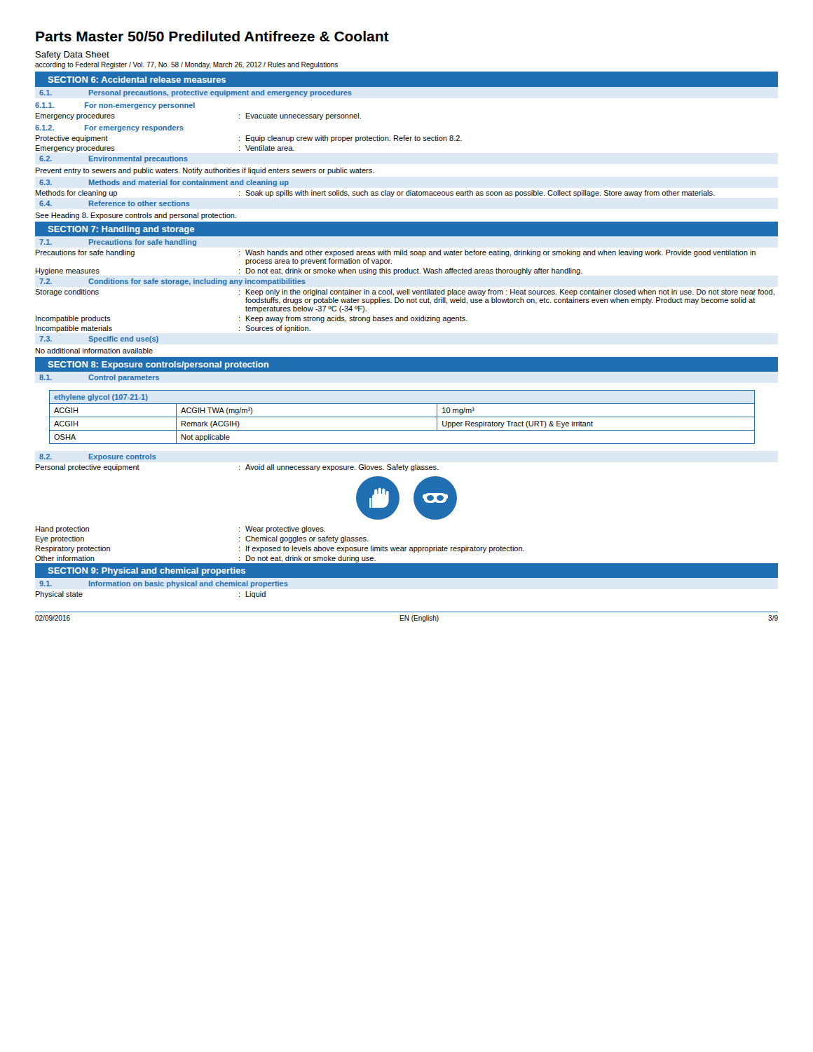Parts Master 50/50 Prediluted Antifreeze & Coolant
Safety Data Sheet
according to Federal Register / Vol. 77, No. 58 / Monday, March 26, 2012 / Rules and Regulations
SECTION 6: Accidental release measures
6.1. Personal precautions, protective equipment and emergency procedures
6.1.1. For non-emergency personnel
| Emergency procedures | : | Evacuate unnecessary personnel. |
6.1.2. For emergency responders
| Protective equipment | : | Equip cleanup crew with proper protection. Refer to section 8.2. |
| Emergency procedures | : | Ventilate area. |
6.2. Environmental precautions
Prevent entry to sewers and public waters. Notify authorities if liquid enters sewers or public waters.
6.3. Methods and material for containment and cleaning up
| Methods for cleaning up | : | Soak up spills with inert solids, such as clay or diatomaceous earth as soon as possible. Collect spillage. Store away from other materials. |
6.4. Reference to other sections
See Heading 8. Exposure controls and personal protection.
SECTION 7: Handling and storage
7.1. Precautions for safe handling
| Precautions for safe handling | : | Wash hands and other exposed areas with mild soap and water before eating, drinking or smoking and when leaving work. Provide good ventilation in process area to prevent formation of vapor. |
| Hygiene measures | : | Do not eat, drink or smoke when using this product. Wash affected areas thoroughly after handling. |
7.2. Conditions for safe storage, including any incompatibilities
| Storage conditions | : | Keep only in the original container in a cool, well ventilated place away from : Heat sources. Keep container closed when not in use. Do not store near food, foodstuffs, drugs or potable water supplies. Do not cut, drill, weld, use a blowtorch on, etc. containers even when empty. Product may become solid at temperatures below -37 ºC (-34 ºF). |
| Incompatible products | : | Keep away from strong acids, strong bases and oxidizing agents. |
| Incompatible materials | : | Sources of ignition. |
7.3. Specific end use(s)
No additional information available
SECTION 8: Exposure controls/personal protection
8.1. Control parameters
| ethylene glycol (107-21-1) |
| --- |
| ACGIH | ACGIH TWA (mg/m³) | 10 mg/m³ |
| ACGIH | Remark (ACGIH) | Upper Respiratory Tract (URT) & Eye irritant |
| OSHA | Not applicable |
8.2. Exposure controls
| Personal protective equipment | : | Avoid all unnecessary exposure. Gloves. Safety glasses. |
| Hand protection | : | Wear protective gloves. |
| Eye protection | : | Chemical goggles or safety glasses. |
| Respiratory protection | : | If exposed to levels above exposure limits wear appropriate respiratory protection. |
| Other information | : | Do not eat, drink or smoke during use. |
SECTION 9: Physical and chemical properties
9.1. Information on basic physical and chemical properties
| Physical state | : | Liquid |
02/09/2016 EN (English) 3/9